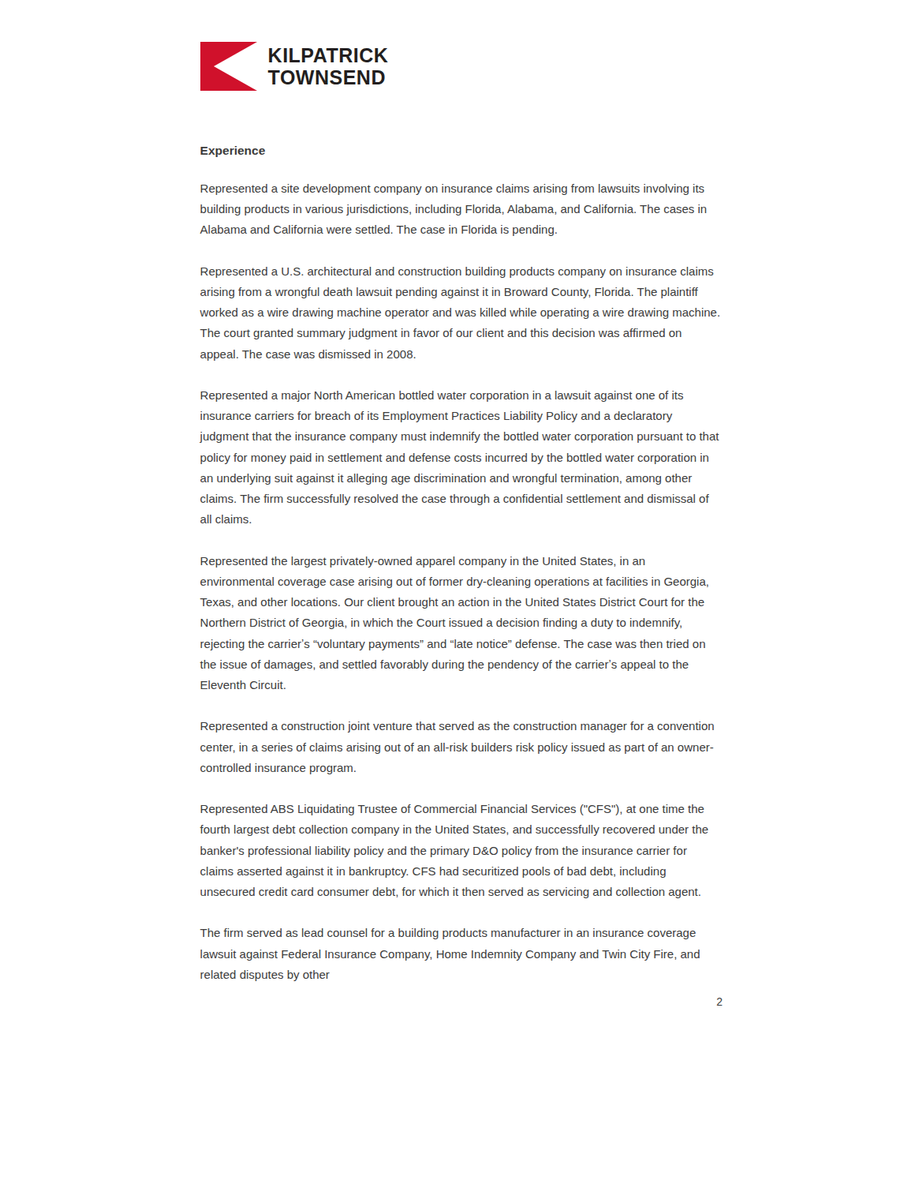Kilpatrick
Townsend
Experience
Represented a site development company on insurance claims arising from lawsuits involving its building products in various jurisdictions, including Florida, Alabama, and California. The cases in Alabama and California were settled. The case in Florida is pending.
Represented a U.S. architectural and construction building products company on insurance claims arising from a wrongful death lawsuit pending against it in Broward County, Florida. The plaintiff worked as a wire drawing machine operator and was killed while operating a wire drawing machine. The court granted summary judgment in favor of our client and this decision was affirmed on appeal. The case was dismissed in 2008.
Represented a major North American bottled water corporation in a lawsuit against one of its insurance carriers for breach of its Employment Practices Liability Policy and a declaratory judgment that the insurance company must indemnify the bottled water corporation pursuant to that policy for money paid in settlement and defense costs incurred by the bottled water corporation in an underlying suit against it alleging age discrimination and wrongful termination, among other claims. The firm successfully resolved the case through a confidential settlement and dismissal of all claims.
Represented the largest privately-owned apparel company in the United States, in an environmental coverage case arising out of former dry-cleaning operations at facilities in Georgia, Texas, and other locations. Our client brought an action in the United States District Court for the Northern District of Georgia, in which the Court issued a decision finding a duty to indemnify, rejecting the carrierʼs “voluntary payments” and “late notice” defense. The case was then tried on the issue of damages, and settled favorably during the pendency of the carrierʼs appeal to the Eleventh Circuit.
Represented a construction joint venture that served as the construction manager for a convention center, in a series of claims arising out of an all-risk builders risk policy issued as part of an owner-controlled insurance program.
Represented ABS Liquidating Trustee of Commercial Financial Services ("CFS"), at one time the fourth largest debt collection company in the United States, and successfully recovered under the banker's professional liability policy and the primary D&O policy from the insurance carrier for claims asserted against it in bankruptcy. CFS had securitized pools of bad debt, including unsecured credit card consumer debt, for which it then served as servicing and collection agent.
The firm served as lead counsel for a building products manufacturer in an insurance coverage lawsuit against Federal Insurance Company, Home Indemnity Company and Twin City Fire, and related disputes by other
2